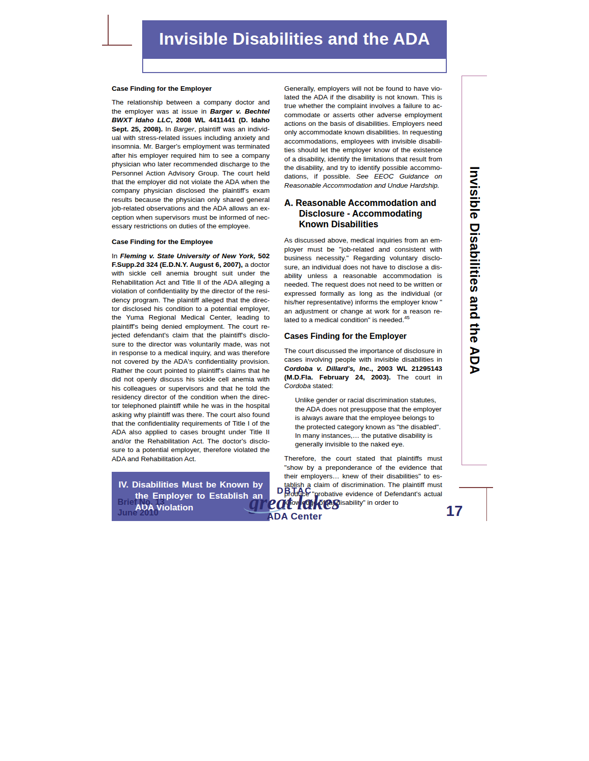Invisible Disabilities and the ADA
Invisible Disabilities and the ADA
Case Finding for the Employer
The relationship between a company doctor and the employer was at issue in Barger v. Bechtel BWXT Idaho LLC, 2008 WL 4411441 (D. Idaho Sept. 25, 2008). In Barger, plaintiff was an individual with stress-related issues including anxiety and insomnia. Mr. Barger's employment was terminated after his employer required him to see a company physician who later recommended discharge to the Personnel Action Advisory Group. The court held that the employer did not violate the ADA when the company physician disclosed the plaintiff's exam results because the physician only shared general job-related observations and the ADA allows an exception when supervisors must be informed of necessary restrictions on duties of the employee.
Case Finding for the Employee
In Fleming v. State University of New York, 502 F.Supp.2d 324 (E.D.N.Y. August 6, 2007), a doctor with sickle cell anemia brought suit under the Rehabilitation Act and Title II of the ADA alleging a violation of confidentiality by the director of the residency program. The plaintiff alleged that the director disclosed his condition to a potential employer, the Yuma Regional Medical Center, leading to plaintiff's being denied employment. The court rejected defendant's claim that the plaintiff's disclosure to the director was voluntarily made, was not in response to a medical inquiry, and was therefore not covered by the ADA's confidentiality provision. Rather the court pointed to plaintiff's claims that he did not openly discuss his sickle cell anemia with his colleagues or supervisors and that he told the residency director of the condition when the director telephoned plaintiff while he was in the hospital asking why plaintiff was there. The court also found that the confidentiality requirements of Title I of the ADA also applied to cases brought under Title II and/or the Rehabilitation Act. The doctor's disclosure to a potential employer, therefore violated the ADA and Rehabilitation Act.
IV. Disabilities Must be Known by the Employer to Establish an ADA Violation
Generally, employers will not be found to have violated the ADA if the disability is not known. This is true whether the complaint involves a failure to accommodate or asserts other adverse employment actions on the basis of disabilities. Employers need only accommodate known disabilities. In requesting accommodations, employees with invisible disabilities should let the employer know of the existence of a disability, identify the limitations that result from the disability, and try to identify possible accommodations, if possible. See EEOC Guidance on Reasonable Accommodation and Undue Hardship.
A. Reasonable Accommodation and Disclosure - Accommodating Known Disabilities
As discussed above, medical inquiries from an employer must be "job-related and consistent with business necessity." Regarding voluntary disclosure, an individual does not have to disclose a disability unless a reasonable accommodation is needed. The request does not need to be written or expressed formally as long as the individual (or his/her representative) informs the employer know " an adjustment or change at work for a reason related to a medical condition" is needed.45
Cases Finding for the Employer
The court discussed the importance of disclosure in cases involving people with invisible disabilities in Cordoba v. Dillard's, Inc., 2003 WL 21295143 (M.D.Fla. February 24, 2003). The court in Cordoba stated:
Unlike gender or racial discrimination statutes, the ADA does not presuppose that the employer is always aware that the employee belongs to the protected category known as "the disabled". In many instances,… the putative disability is generally invisible to the naked eye.
Therefore, the court stated that plaintiffs must "show by a preponderance of the evidence that their employers… knew of their disabilities" to establish a claim of discrimination. The plaintiff must produce "probative evidence of Defendant's actual knowledge of [a] disability" in order to
Brief No. 13
June 2010
DBTAC great lakes ADA Center
17